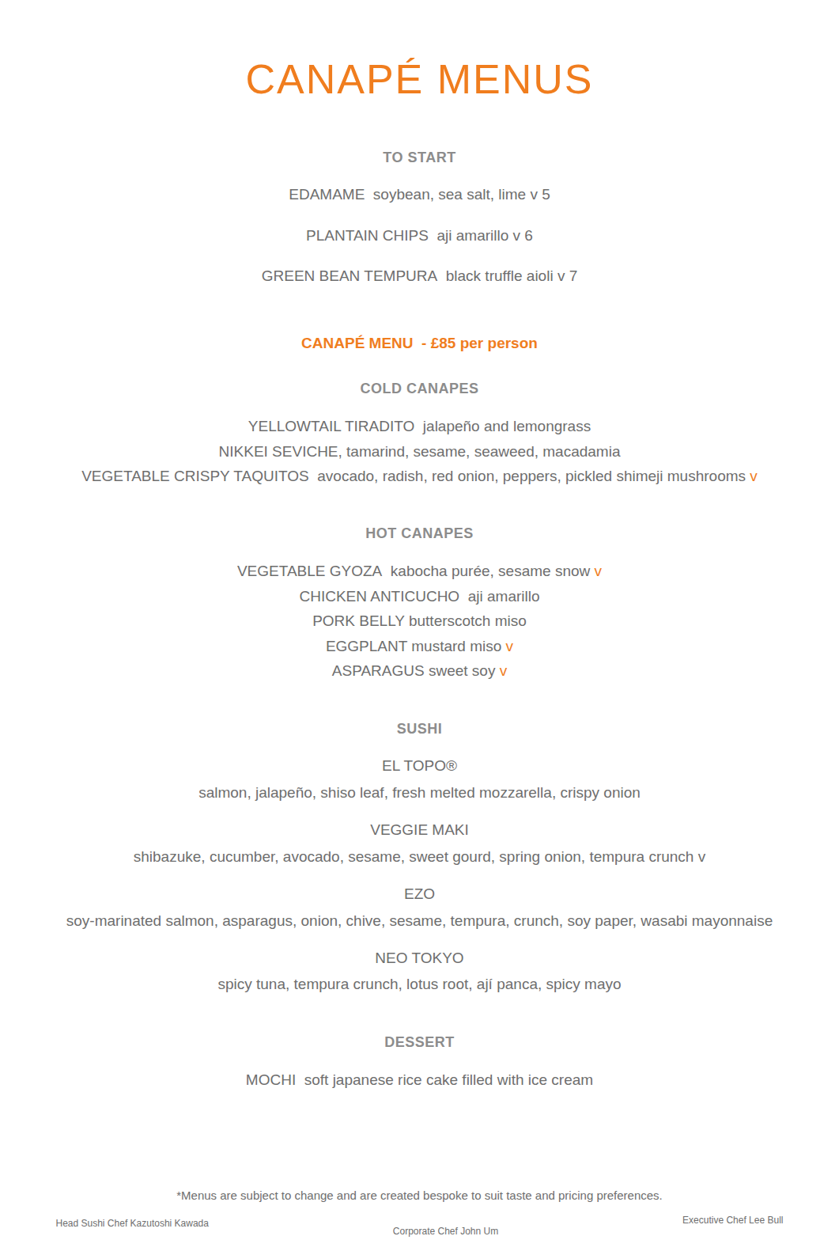CANAPÉ MENUS
TO START
EDAMAME soybean, sea salt, lime v 5
PLANTAIN CHIPS aji amarillo v 6
GREEN BEAN TEMPURA black truffle aioli v 7
CANAPÉ MENU - £85 per person
COLD CANAPES
YELLOWTAIL TIRADITO jalapeño and lemongrass
NIKKEI SEVICHE, tamarind, sesame, seaweed, macadamia
VEGETABLE CRISPY TAQUITOS avocado, radish, red onion, peppers, pickled shimeji mushrooms v
HOT CANAPES
VEGETABLE GYOZA kabocha purée, sesame snow v
CHICKEN ANTICUCHO aji amarillo
PORK BELLY butterscotch miso
EGGPLANT mustard miso v
ASPARAGUS sweet soy v
SUSHI
EL TOPO®
salmon, jalapeño, shiso leaf, fresh melted mozzarella, crispy onion
VEGGIE MAKI
shibazuke, cucumber, avocado, sesame, sweet gourd, spring onion, tempura crunch v
EZO
soy-marinated salmon, asparagus, onion, chive, sesame, tempura, crunch, soy paper, wasabi mayonnaise
NEO TOKYO
spicy tuna, tempura crunch, lotus root, ají panca, spicy mayo
DESSERT
MOCHI soft japanese rice cake filled with ice cream
*Menus are subject to change and are created bespoke to suit taste and pricing preferences.
Head Sushi Chef Kazutoshi Kawada
Corporate Chef John Um
Executive Chef Lee Bull